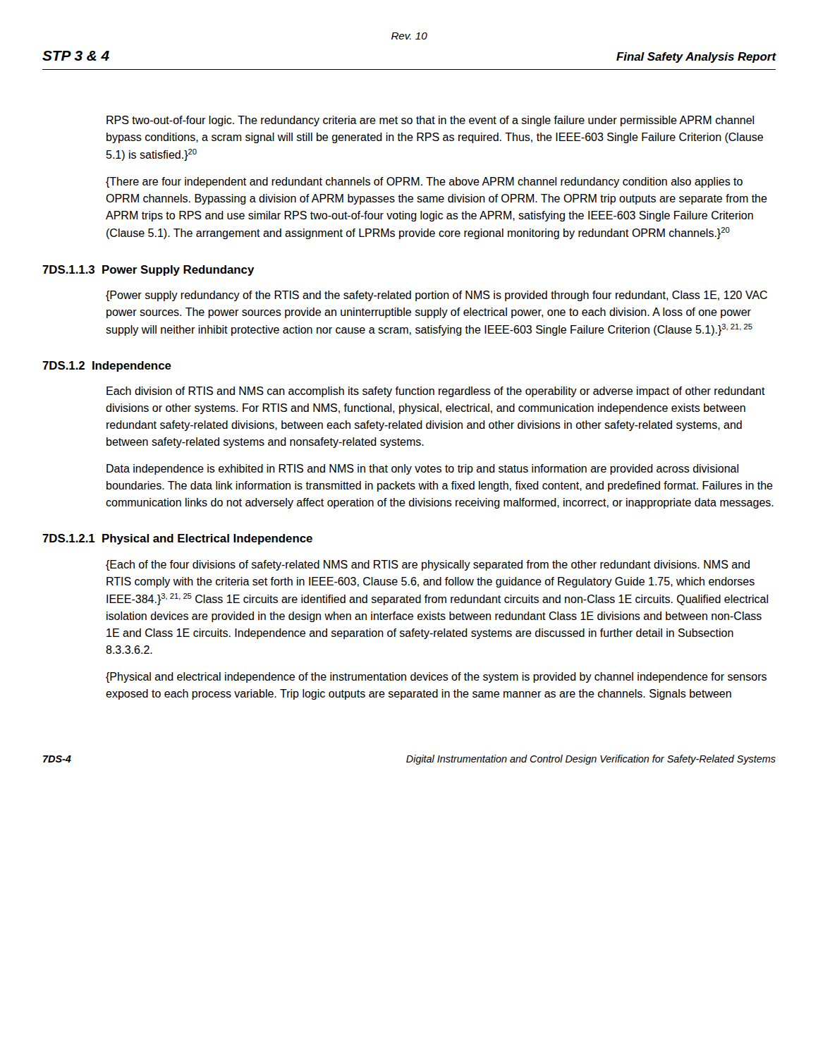Rev. 10
STP 3 & 4 Final Safety Analysis Report
RPS two-out-of-four logic. The redundancy criteria are met so that in the event of a single failure under permissible APRM channel bypass conditions, a scram signal will still be generated in the RPS as required. Thus, the IEEE-603 Single Failure Criterion (Clause 5.1) is satisfied.}20
{There are four independent and redundant channels of OPRM. The above APRM channel redundancy condition also applies to OPRM channels. Bypassing a division of APRM bypasses the same division of OPRM. The OPRM trip outputs are separate from the APRM trips to RPS and use similar RPS two-out-of-four voting logic as the APRM, satisfying the IEEE-603 Single Failure Criterion (Clause 5.1). The arrangement and assignment of LPRMs provide core regional monitoring by redundant OPRM channels.}20
7DS.1.1.3 Power Supply Redundancy
{Power supply redundancy of the RTIS and the safety-related portion of NMS is provided through four redundant, Class 1E, 120 VAC power sources. The power sources provide an uninterruptible supply of electrical power, one to each division. A loss of one power supply will neither inhibit protective action nor cause a scram, satisfying the IEEE-603 Single Failure Criterion (Clause 5.1).}3, 21, 25
7DS.1.2 Independence
Each division of RTIS and NMS can accomplish its safety function regardless of the operability or adverse impact of other redundant divisions or other systems. For RTIS and NMS, functional, physical, electrical, and communication independence exists between redundant safety-related divisions, between each safety-related division and other divisions in other safety-related systems, and between safety-related systems and nonsafety-related systems.
Data independence is exhibited in RTIS and NMS in that only votes to trip and status information are provided across divisional boundaries. The data link information is transmitted in packets with a fixed length, fixed content, and predefined format. Failures in the communication links do not adversely affect operation of the divisions receiving malformed, incorrect, or inappropriate data messages.
7DS.1.2.1 Physical and Electrical Independence
{Each of the four divisions of safety-related NMS and RTIS are physically separated from the other redundant divisions. NMS and RTIS comply with the criteria set forth in IEEE-603, Clause 5.6, and follow the guidance of Regulatory Guide 1.75, which endorses IEEE-384.}3, 21, 25 Class 1E circuits are identified and separated from redundant circuits and non-Class 1E circuits. Qualified electrical isolation devices are provided in the design when an interface exists between redundant Class 1E divisions and between non-Class 1E and Class 1E circuits. Independence and separation of safety-related systems are discussed in further detail in Subsection 8.3.3.6.2.
{Physical and electrical independence of the instrumentation devices of the system is provided by channel independence for sensors exposed to each process variable. Trip logic outputs are separated in the same manner as are the channels. Signals between
7DS-4 Digital Instrumentation and Control Design Verification for Safety-Related Systems